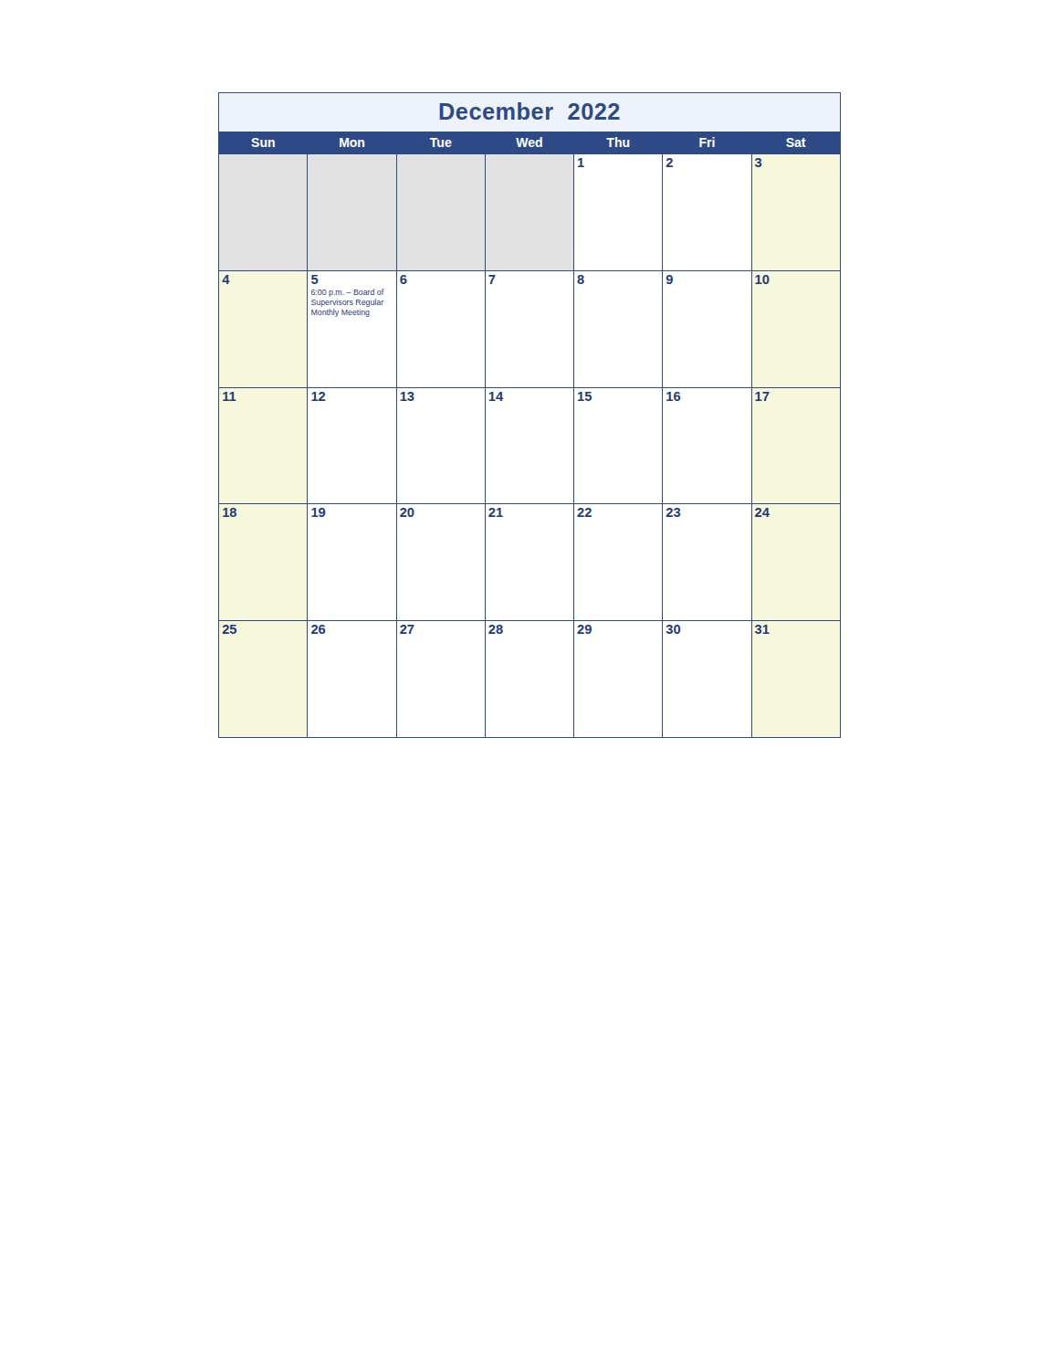December 2022
| Sun | Mon | Tue | Wed | Thu | Fri | Sat |
| --- | --- | --- | --- | --- | --- | --- |
| | | | | 1 | 2 | 3 |
| 4 | 5 6:00 p.m. – Board of Supervisors Regular Monthly Meeting | 6 | 7 | 8 | 9 | 10 |
| 11 | 12 | 13 | 14 | 15 | 16 | 17 |
| 18 | 19 | 20 | 21 | 22 | 23 | 24 |
| 25 | 26 | 27 | 28 | 29 | 30 | 31 |